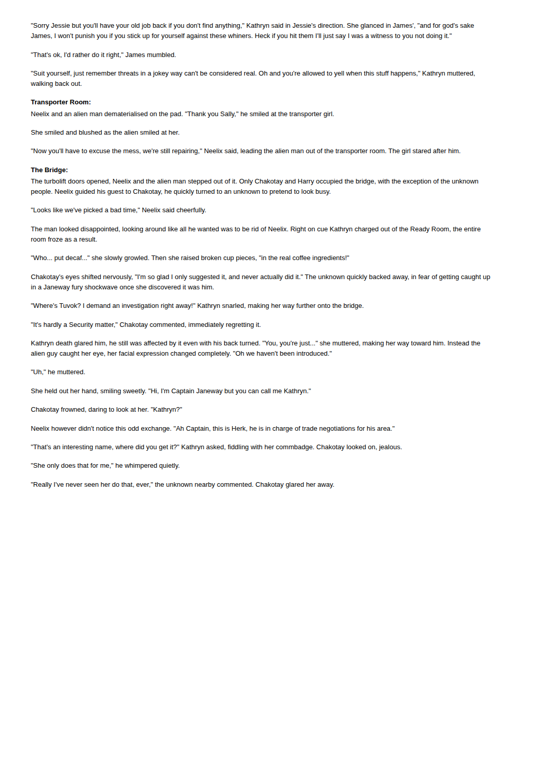"Sorry Jessie but you'll have your old job back if you don't find anything," Kathryn said in Jessie's direction. She glanced in James', "and for god's sake James, I won't punish you if you stick up for yourself against these whiners. Heck if you hit them I'll just say I was a witness to you not doing it."
"That's ok, I'd rather do it right," James mumbled.
"Suit yourself, just remember threats in a jokey way can't be considered real. Oh and you're allowed to yell when this stuff happens," Kathryn muttered, walking back out.
Transporter Room:
Neelix and an alien man dematerialised on the pad. "Thank you Sally," he smiled at the transporter girl.
She smiled and blushed as the alien smiled at her.
"Now you'll have to excuse the mess, we're still repairing," Neelix said, leading the alien man out of the transporter room. The girl stared after him.
The Bridge:
The turbolift doors opened, Neelix and the alien man stepped out of it. Only Chakotay and Harry occupied the bridge, with the exception of the unknown people. Neelix guided his guest to Chakotay, he quickly turned to an unknown to pretend to look busy.
"Looks like we've picked a bad time," Neelix said cheerfully.
The man looked disappointed, looking around like all he wanted was to be rid of Neelix. Right on cue Kathryn charged out of the Ready Room, the entire room froze as a result.
"Who... put decaf..." she slowly growled. Then she raised broken cup pieces, "in the real coffee ingredients!"
Chakotay's eyes shifted nervously, "I'm so glad I only suggested it, and never actually did it." The unknown quickly backed away, in fear of getting caught up in a Janeway fury shockwave once she discovered it was him.
"Where's Tuvok? I demand an investigation right away!" Kathryn snarled, making her way further onto the bridge.
"It's hardly a Security matter," Chakotay commented, immediately regretting it.
Kathryn death glared him, he still was affected by it even with his back turned. "You, you're just..." she muttered, making her way toward him. Instead the alien guy caught her eye, her facial expression changed completely. "Oh we haven't been introduced."
"Uh," he muttered.
She held out her hand, smiling sweetly. "Hi, I'm Captain Janeway but you can call me Kathryn."
Chakotay frowned, daring to look at her. "Kathryn?"
Neelix however didn't notice this odd exchange. "Ah Captain, this is Herk, he is in charge of trade negotiations for his area."
"That's an interesting name, where did you get it?" Kathryn asked, fiddling with her commbadge. Chakotay looked on, jealous.
"She only does that for me," he whimpered quietly.
"Really I've never seen her do that, ever," the unknown nearby commented. Chakotay glared her away.